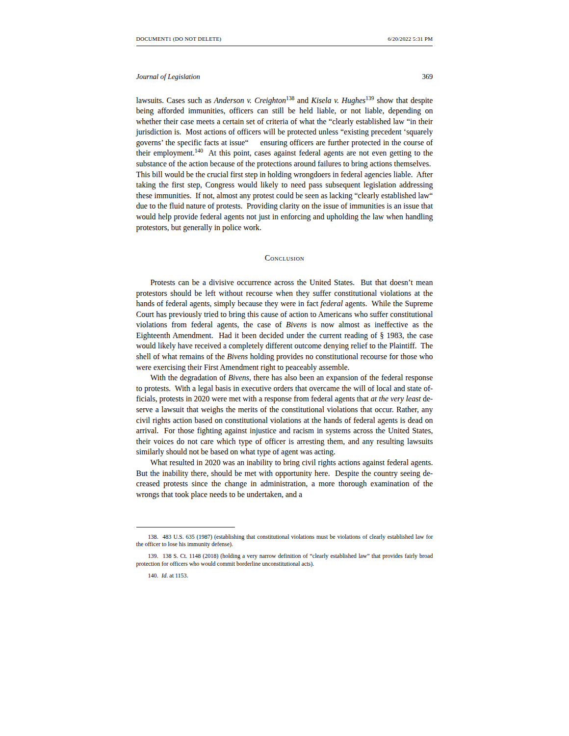Document1 (Do Not Delete) 6/20/2022 5:31 PM
Journal of Legislation 369
lawsuits. Cases such as Anderson v. Creighton138 and Kisela v. Hughes139 show that despite being afforded immunities, officers can still be held liable, or not liable, depending on whether their case meets a certain set of criteria of what the “clearly established law “in their jurisdiction is. Most actions of officers will be protected unless “existing precedent ‘squarely governs’ the specific facts at issue“ ensuring officers are further protected in the course of their employment.140 At this point, cases against federal agents are not even getting to the substance of the action because of the protections around failures to bring actions themselves. This bill would be the crucial first step in holding wrongdoers in federal agencies liable. After taking the first step, Congress would likely to need pass subsequent legislation addressing these immunities. If not, almost any protest could be seen as lacking “clearly established law“ due to the fluid nature of protests. Providing clarity on the issue of immunities is an issue that would help provide federal agents not just in enforcing and upholding the law when handling protestors, but generally in police work.
Conclusion
Protests can be a divisive occurrence across the United States. But that doesn’t mean protestors should be left without recourse when they suffer constitutional violations at the hands of federal agents, simply because they were in fact federal agents. While the Supreme Court has previously tried to bring this cause of action to Americans who suffer constitutional violations from federal agents, the case of Bivens is now almost as ineffective as the Eighteenth Amendment. Had it been decided under the current reading of § 1983, the case would likely have received a completely different outcome denying relief to the Plaintiff. The shell of what remains of the Bivens holding provides no constitutional recourse for those who were exercising their First Amendment right to peaceably assemble.
With the degradation of Bivens, there has also been an expansion of the federal response to protests. With a legal basis in executive orders that overcame the will of local and state officials, protests in 2020 were met with a response from federal agents that at the very least deserve a lawsuit that weighs the merits of the constitutional violations that occur. Rather, any civil rights action based on constitutional violations at the hands of federal agents is dead on arrival. For those fighting against injustice and racism in systems across the United States, their voices do not care which type of officer is arresting them, and any resulting lawsuits similarly should not be based on what type of agent was acting.
What resulted in 2020 was an inability to bring civil rights actions against federal agents. But the inability there, should be met with opportunity here. Despite the country seeing decreased protests since the change in administration, a more thorough examination of the wrongs that took place needs to be undertaken, and a
138. 483 U.S. 635 (1987) (establishing that constitutional violations must be violations of clearly established law for the officer to lose his immunity defense).
139. 138 S. Ct. 1148 (2018) (holding a very narrow definition of “clearly established law” that provides fairly broad protection for officers who would commit borderline unconstitutional acts).
140. Id. at 1153.